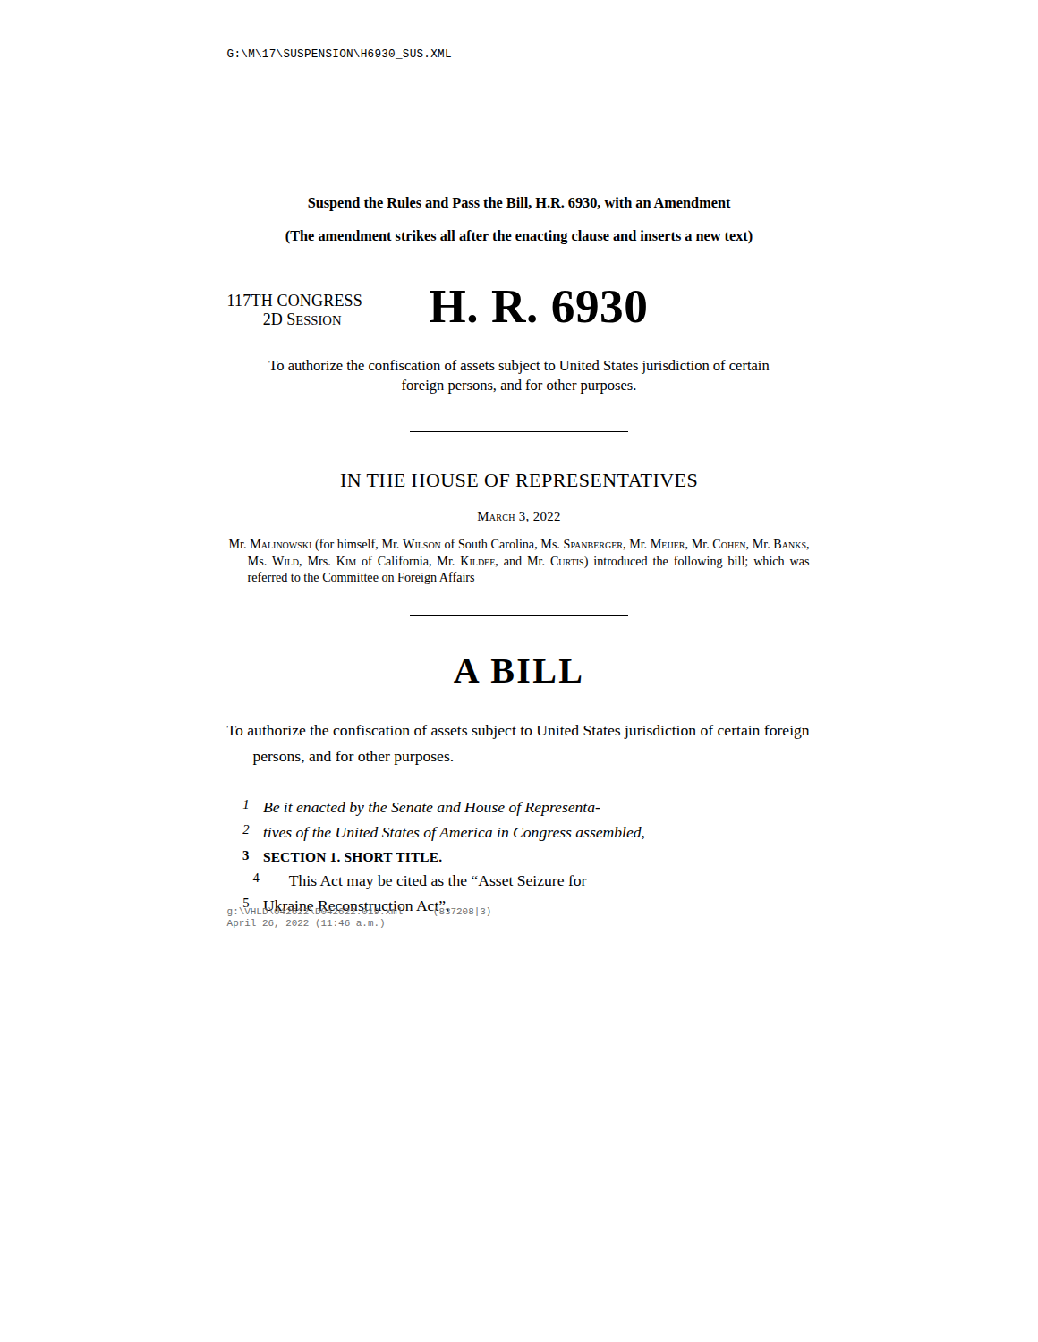G:\M\17\SUSPENSION\H6930_SUS.XML
Suspend the Rules and Pass the Bill, H.R. 6930, with an Amendment
(The amendment strikes all after the enacting clause and inserts a new text)
117TH CONGRESS 2D SESSION
H. R. 6930
To authorize the confiscation of assets subject to United States jurisdiction of certain foreign persons, and for other purposes.
IN THE HOUSE OF REPRESENTATIVES
March 3, 2022
Mr. Malinowski (for himself, Mr. Wilson of South Carolina, Ms. Spanberger, Mr. Meijer, Mr. Cohen, Mr. Banks, Ms. Wild, Mrs. Kim of California, Mr. Kildee, and Mr. Curtis) introduced the following bill; which was referred to the Committee on Foreign Affairs
A BILL
To authorize the confiscation of assets subject to United States jurisdiction of certain foreign persons, and for other purposes.
Be it enacted by the Senate and House of Representa-
tives of the United States of America in Congress assembled,
SECTION 1. SHORT TITLE.
This Act may be cited as the “Asset Seizure for
Ukraine Reconstruction Act”.
g:\VHLD\042622\D042622.019.xmlApril 26, 2022 (11:46 a.m.)
(837208|3)